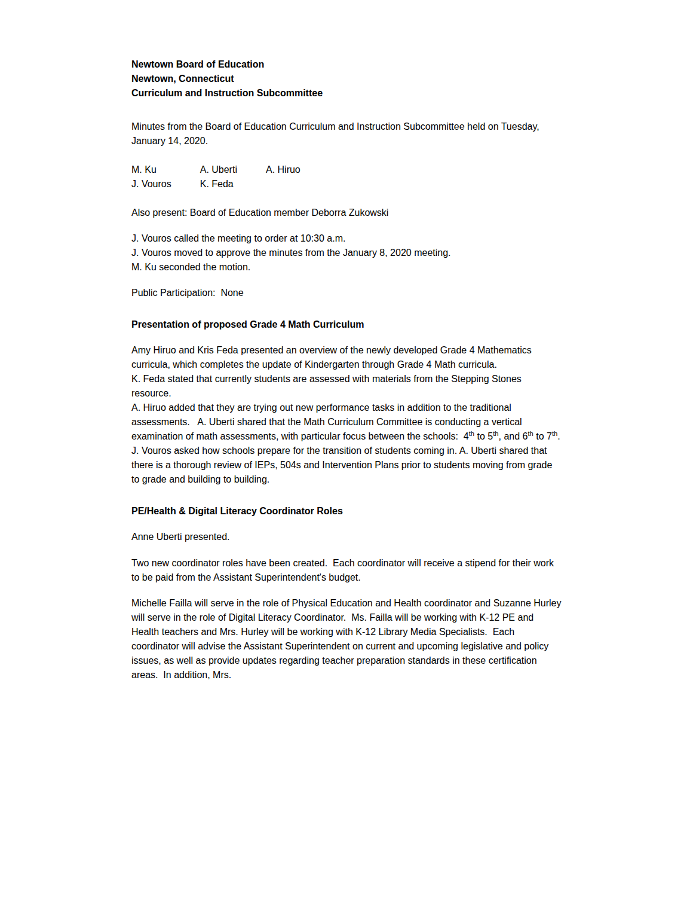Newtown Board of Education
Newtown, Connecticut
Curriculum and Instruction Subcommittee
Minutes from the Board of Education Curriculum and Instruction Subcommittee held on Tuesday, January 14, 2020.
| M. Ku | A. Uberti | A. Hiruo |
| J. Vouros | K. Feda | |
Also present: Board of Education member Deborra Zukowski
J. Vouros called the meeting to order at 10:30 a.m.
J. Vouros moved to approve the minutes from the January 8, 2020 meeting.
M. Ku seconded the motion.
Public Participation: None
Presentation of proposed Grade 4 Math Curriculum
Amy Hiruo and Kris Feda presented an overview of the newly developed Grade 4 Mathematics curricula, which completes the update of Kindergarten through Grade 4 Math curricula.
K. Feda stated that currently students are assessed with materials from the Stepping Stones resource.
A. Hiruo added that they are trying out new performance tasks in addition to the traditional assessments. A. Uberti shared that the Math Curriculum Committee is conducting a vertical examination of math assessments, with particular focus between the schools: 4th to 5th, and 6th to 7th. J. Vouros asked how schools prepare for the transition of students coming in. A. Uberti shared that there is a thorough review of IEPs, 504s and Intervention Plans prior to students moving from grade to grade and building to building.
PE/Health & Digital Literacy Coordinator Roles
Anne Uberti presented.
Two new coordinator roles have been created. Each coordinator will receive a stipend for their work to be paid from the Assistant Superintendent's budget.
Michelle Failla will serve in the role of Physical Education and Health coordinator and Suzanne Hurley will serve in the role of Digital Literacy Coordinator. Ms. Failla will be working with K-12 PE and Health teachers and Mrs. Hurley will be working with K-12 Library Media Specialists. Each coordinator will advise the Assistant Superintendent on current and upcoming legislative and policy issues, as well as provide updates regarding teacher preparation standards in these certification areas. In addition, Mrs.